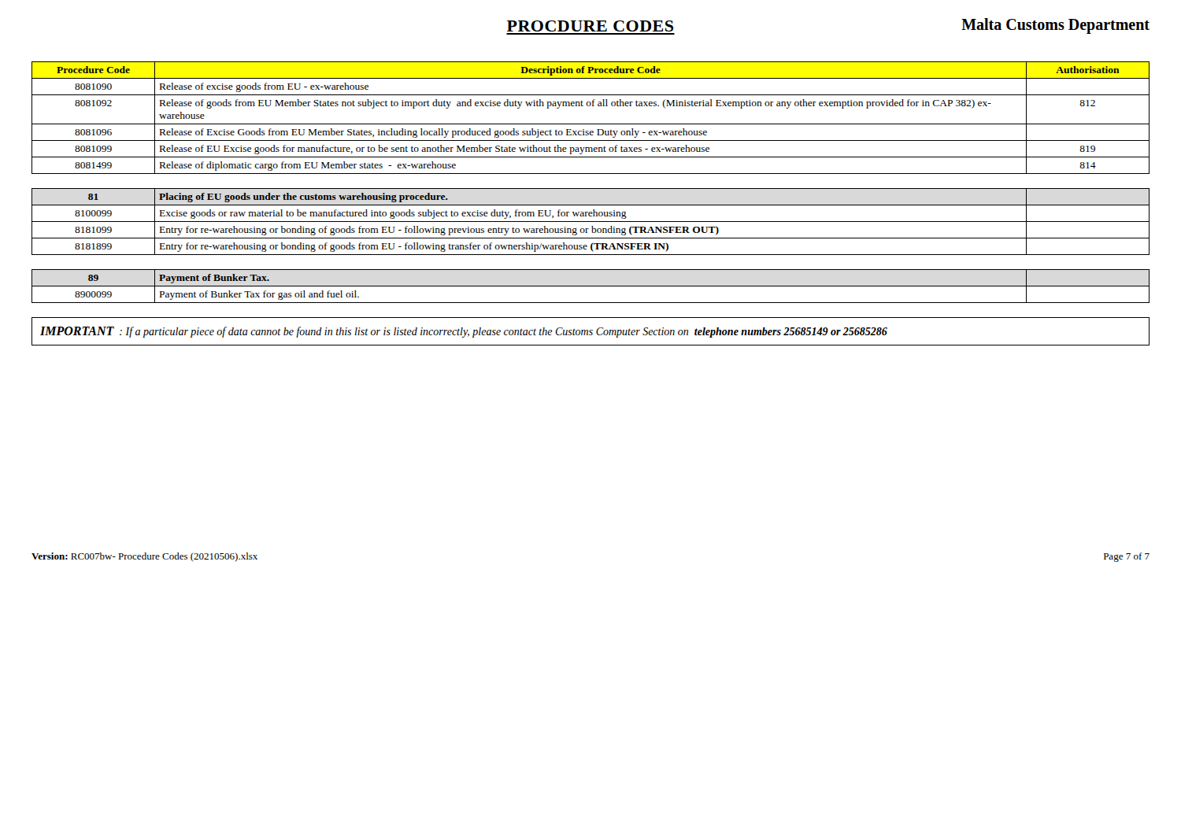PROCDURE CODES
Malta Customs Department
| Procedure Code | Description of Procedure Code | Authorisation |
| --- | --- | --- |
| 8081090 | Release of excise goods from EU - ex-warehouse | |
| 8081092 | Release of goods from EU Member States not subject to import duty and excise duty with payment of all other taxes. (Ministerial Exemption or any other exemption provided for in CAP 382) ex-warehouse | 812 |
| 8081096 | Release of Excise Goods from EU Member States, including locally produced goods subject to Excise Duty only - ex-warehouse | |
| 8081099 | Release of EU Excise goods for manufacture, or to be sent to another Member State without the payment of taxes - ex-warehouse | 819 |
| 8081499 | Release of diplomatic cargo from EU Member states - ex-warehouse | 814 |
| 81 | Placing of EU goods under the customs warehousing procedure. | |
| 8100099 | Excise goods or raw material to be manufactured into goods subject to excise duty, from EU, for warehousing | |
| 8181099 | Entry for re-warehousing or bonding of goods from EU - following previous entry to warehousing or bonding (TRANSFER OUT) | |
| 8181899 | Entry for re-warehousing or bonding of goods from EU - following transfer of ownership/warehouse (TRANSFER IN) | |
| 89 | Payment of Bunker Tax. | |
| 8900099 | Payment of Bunker Tax for gas oil and fuel oil. | |
IMPORTANT : If a particular piece of data cannot be found in this list or is listed incorrectly, please contact the Customs Computer Section on telephone numbers 25685149 or 25685286
Version: RC007bw- Procedure Codes (20210506).xlsx Page 7 of 7